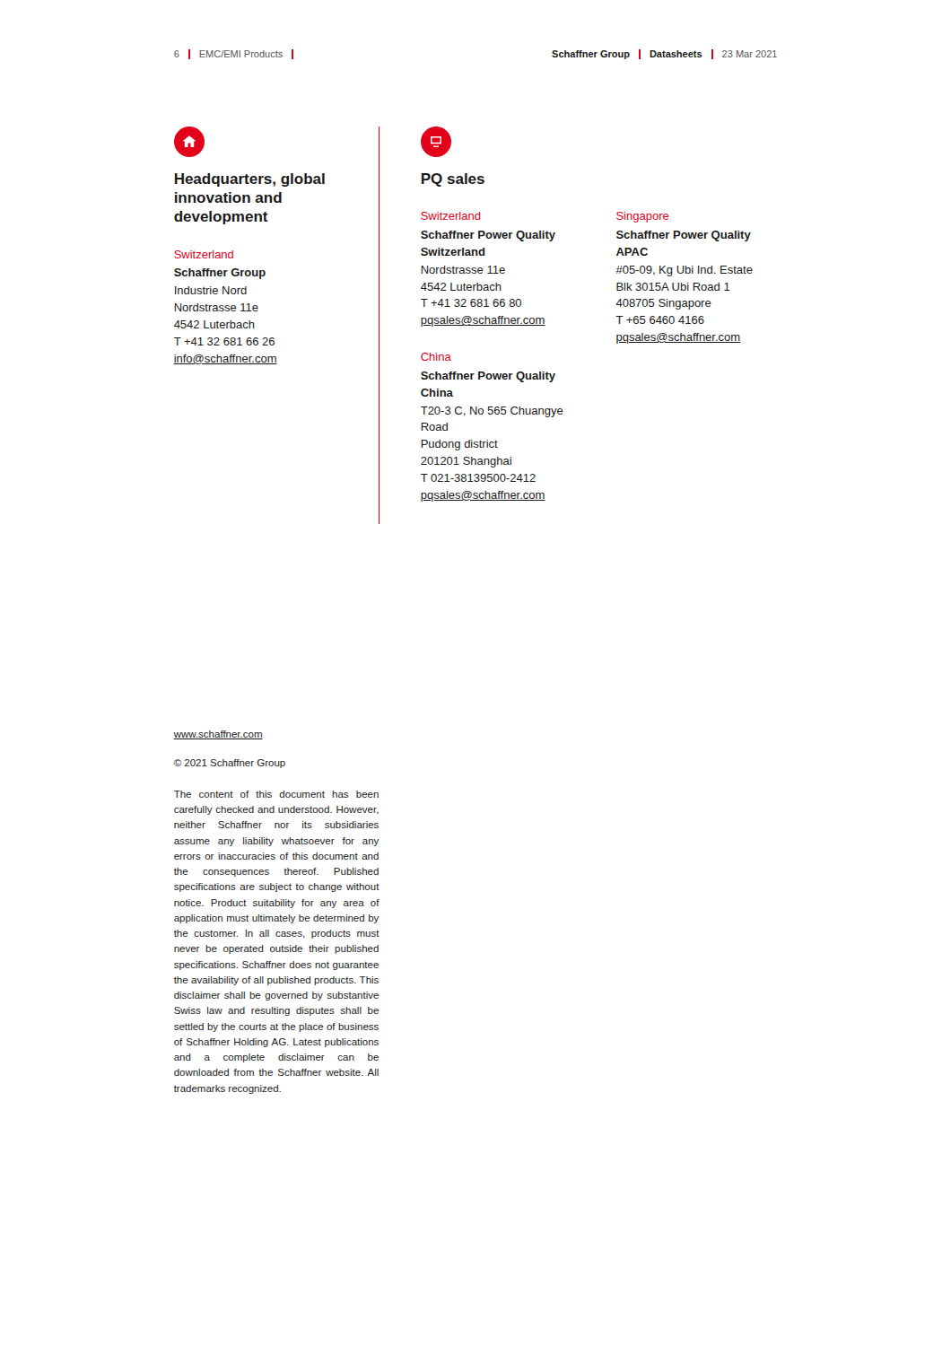6 EMC/EMI Products
Schaffner Group Datasheets 23 Mar 2021
Headquarters, global
innovation and development
Switzerland
Schaffner Group
Industrie Nord
Nordstrasse 11e
4542 Luterbach
T +41 32 681 66 26
info@schaffner.com
PQ sales
Switzerland
Schaffner Power Quality Switzerland
Nordstrasse 11e
4542 Luterbach
T +41 32 681 66 80
pqsales@schaffner.com
China
Schaffner Power Quality China
T20-3 C, No 565 Chuangye Road
Pudong district
201201 Shanghai
T 021-38139500-2412
pqsales@schaffner.com
Singapore
Schaffner Power Quality APAC
#05-09, Kg Ubi Ind. Estate
Blk 3015A Ubi Road 1
408705 Singapore
T +65 6460 4166
pqsales@schaffner.com
www.schaffner.com
© 2021 Schaffner Group
The content of this document has been carefully checked and understood. However, neither Schaffner nor its subsidiaries assume any liability whatsoever for any errors or inaccuracies of this document and the consequences thereof. Published specifications are subject to change without notice. Product suitability for any area of application must ultimately be determined by the customer. In all cases, products must never be operated outside their published specifications. Schaffner does not guarantee the availability of all published products. This disclaimer shall be governed by substantive Swiss law and resulting disputes shall be settled by the courts at the place of business of Schaffner Holding AG. Latest publications and a complete disclaimer can be downloaded from the Schaffner website. All trademarks recognized.